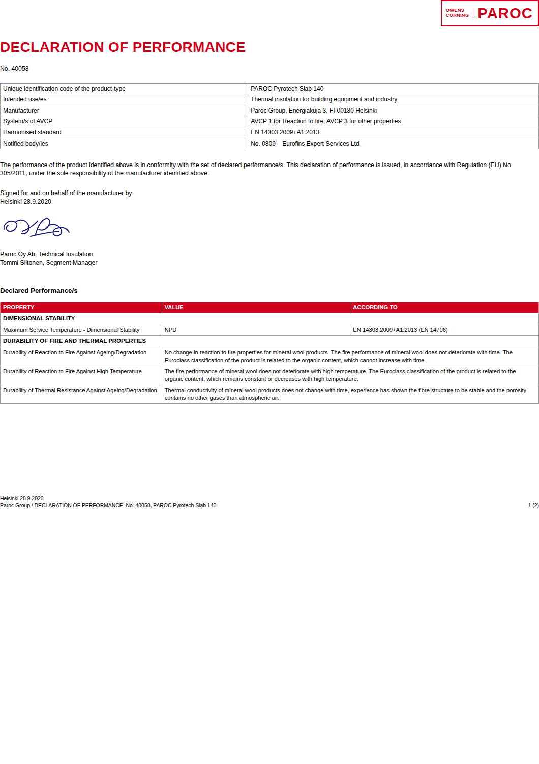OWENS
CORNING PAROC
DECLARATION OF PERFORMANCE
No. 40058
| Unique identification code of the product-type | PAROC Pyrotech Slab 140 |
| Intended use/es | Thermal insulation for building equipment and industry |
| Manufacturer | Paroc Group, Energiakuja 3, FI-00180 Helsinki |
| System/s of AVCP | AVCP 1 for Reaction to fire, AVCP 3 for other properties |
| Harmonised standard | EN 14303:2009+A1:2013 |
| Notified body/ies | No. 0809 – Eurofins Expert Services Ltd |
The performance of the product identified above is in conformity with the set of declared performance/s. This declaration of performance is issued, in accordance with Regulation (EU) No 305/2011, under the sole responsibility of the manufacturer identified above.
Signed for and on behalf of the manufacturer by:
Helsinki 28.9.2020
Paroc Oy Ab, Technical Insulation
Tommi Siitonen, Segment Manager
Declared Performance/s
| PROPERTY | VALUE | ACCORDING TO |
| --- | --- | --- |
| DIMENSIONAL STABILITY |
| Maximum Service Temperature - Dimensional Stability | NPD | EN 14303:2009+A1:2013 (EN 14706) |
| DURABILITY OF FIRE AND THERMAL PROPERTIES |
| Durability of Reaction to Fire Against Ageing/Degradation | No change in reaction to fire properties for mineral wool products. The fire performance of mineral wool does not deteriorate with time. The Euroclass classification of the product is related to the organic content, which cannot increase with time. |
| Durability of Reaction to Fire Against High Temperature | The fire performance of mineral wool does not deteriorate with high temperature. The Euroclass classification of the product is related to the organic content, which remains constant or decreases with high temperature. |
| Durability of Thermal Resistance Against Ageing/Degradation | Thermal conductivity of mineral wool products does not change with time, experience has shown the fibre structure to be stable and the porosity contains no other gases than atmospheric air. |
| Helsinki 28.9.2020 Paroc Group / DECLARATION OF PERFORMANCE, No. 40058, PAROC Pyrotech Slab 140 | 1 (2) |